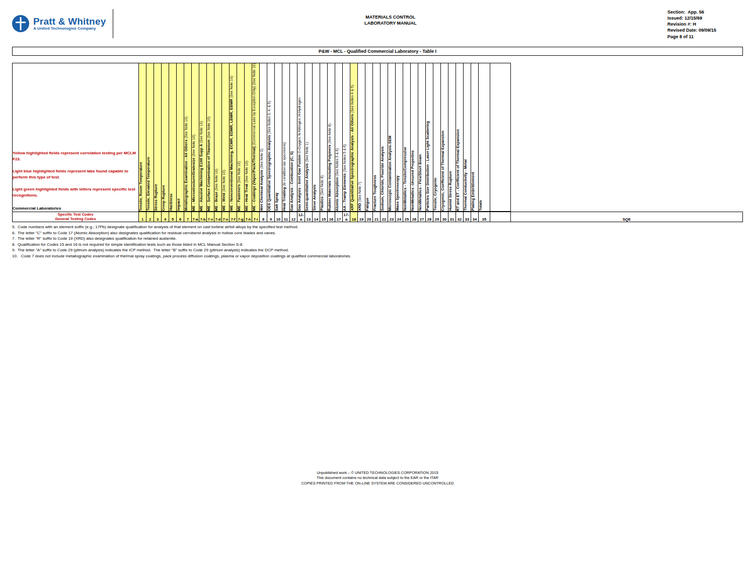Pratt & Whitney
A United Technologies Company
MATERIALS CONTROL
LABORATORY MANUAL
Section: App. 56
Issued: 12/15/69
Revision #: H
Revised Date: 09/09/15
Page 8 of 11
P&W - MCL - Qualified Commercial Laboratory - Table I
| Yellow highlighted fields represent correlation testing per MCLM F23. Light blue highlighted fields represent labs found capable to perform this type of test. Light green highlighted fields with letters represent specific test recognitions. Commercial Laboratories | Tensile, Room Temperature | Tensile, Elevated Temperature | Stress Rupture | Creep Rupture | Hardness | Impact | Metallographic Examination - All Others (See Note 10) | ME - Microstructure/Grainsize (See Note 10) | ME - Abusive Machining E166 Supp A (See Note 10) | ME - Surface Contamination of Titanium (See Note 10) | ME - Braze (See Note 10) | ME - Weld (See Note 10) | ME - Nonconventional Machining, ECMR, EDMR, LBMR, EBMR (See Note 10) | ME - Fasteners (See Note 10) | ME - Heat Treat (See Note 10) | ME - Coatings (Vapor/Pack/Thermal) (Commercial Labs by Exception Only) (See Note 10) | Wet Chemical Analysis (See Note 2) | OES Quantitative Spectrographic Analysis (See Notes 3, 4, & 5) | Salt Spray | Heat Treating (to condition lab specimens) | Gas Analysis - Combustion (C, S) | Gas Analysis - Inert Gas Fusion O-Oxygen, N-Nitrogen, H-Hydrogen | Semi-quantitative Analysis (See Note 1) | Sieve Analysis | Plastics (See Note 8) | Rubber Materials including Polymers (See Note 8) | Atomic Absorption (See Notes 5 & 6) | AA - Tramp Elements (See Notes 5 & 6) | XRF Quantitative Spectrographic Analysis - All Others (See Notes 4 & 5) | XRD (See Note 7) | Fatigue | Fracture Toughness | Sodium, Chloride, Fluoride Analysis | Microscopic Contamination Analysis-SEM | Mass Spectroscopy | NonMetallics - Tensile/Compressive | NonMetallics -Uncured Properties | NonMetallics - Flex/Short Beam | Particles Size Distribution - Laser Light Scattering | Tensile, Cryogenic | Cryogenic, Coefficient of Thermal Expansion | Humid Stress Rupture | RT and ET - Coefficient of Thermal Expansion | Thermal Conductivity - Metal | Plating Embrittlement | Totals | |
| Specific Test Codes General Testing Codes | 1 | 2 | 3 | 4 | 5 | 6 | 7 | 7-a | 7-b | 7-c | 7-d | 7-e | 7-f | 7-g | 7-h | 7-i | 8 | 9 | 10 | 11 | 12 | 12-a | 13 | 14 | 15 | 16 | 17 | 17-a | 18 | 19 | 20 | 21 | 22 | 23 | 24 | 25 | 26 | 27 | 28 | 29 | 30 | 31 | 32 | 33 | 34 | 35 | | SQE |
5. Code numbers with an element suffix (e.g.; 17Pb) designate qualification for analysis of that element on cast turbine airfoil alloys by the specified test method.
6. The letter "C" suffix to Code 17 (Atomic Absorption) also designates qualification for residual cerrobend analysis in hollow core blades and vanes.
7. The letter "R" suffix to Code 19 (XRD) also designates qualification for retained austenite.
8. Qualification for Codes 15 and 16 is not required for simple identification tests such as those listed in MCL Manual Section S-8.
9. The letter "A" suffix to Code 29 (yttrium analysis) indicates the ICP method. The letter "B" suffix to Code 29 (yttrium analysis) indicates the DCP method.
10. Code 7 does not include metallographic examination of thermal spray coatings, pack process diffusion coatings, plasma or vapor deposition coatings at qualified commercial laboratories.
Unpublished work – © UNITED TECHNOLOGIES CORPORATION 2015
This document contains no technical data subject to the EAR or the ITAR
COPIES PRINTED FROM THE ON-LINE SYSTEM ARE CONSIDERED UNCONTROLLED